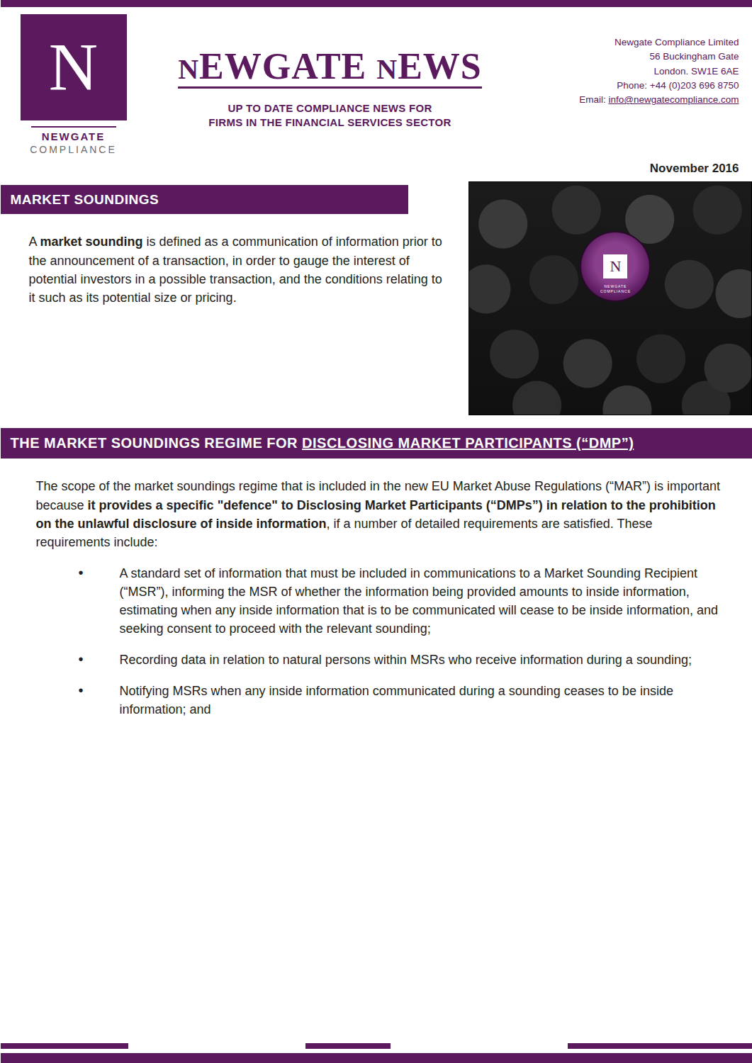N
NEWGATECOMPLIANCE
NEWGATE NEWS
UP TO DATE COMPLIANCE NEWS FOR
FIRMS IN THE FINANCIAL SERVICES SECTOR
Newgate Compliance Limited
56 Buckingham Gate
London. SW1E 6AE
Phone: +44 (0)203 696 8750
Email: info@newgatecompliance.com
November 2016
MARKET SOUNDINGS
A market sounding is defined as a communication of information prior to the announcement of a transaction, in order to gauge the interest of potential investors in a possible transaction, and the conditions relating to it such as its potential size or pricing.
N
NEWGATE
COMPLIANCE
THE MARKET SOUNDINGS REGIME FOR DISCLOSING MARKET PARTICIPANTS (“DMP”)
The scope of the market soundings regime that is included in the new EU Market Abuse Regulations (“MAR”) is important because it provides a specific "defence" to Disclosing Market Participants (“DMPs”) in relation to the prohibition on the unlawful disclosure of inside information, if a number of detailed requirements are satisfied. These requirements include:
A standard set of information that must be included in communications to a Market Sounding Recipient (“MSR”), informing the MSR of whether the information being provided amounts to inside information, estimating when any inside information that is to be communicated will cease to be inside information, and seeking consent to proceed with the relevant sounding;
Recording data in relation to natural persons within MSRs who receive information during a sounding;
Notifying MSRs when any inside information communicated during a sounding ceases to be inside information; and